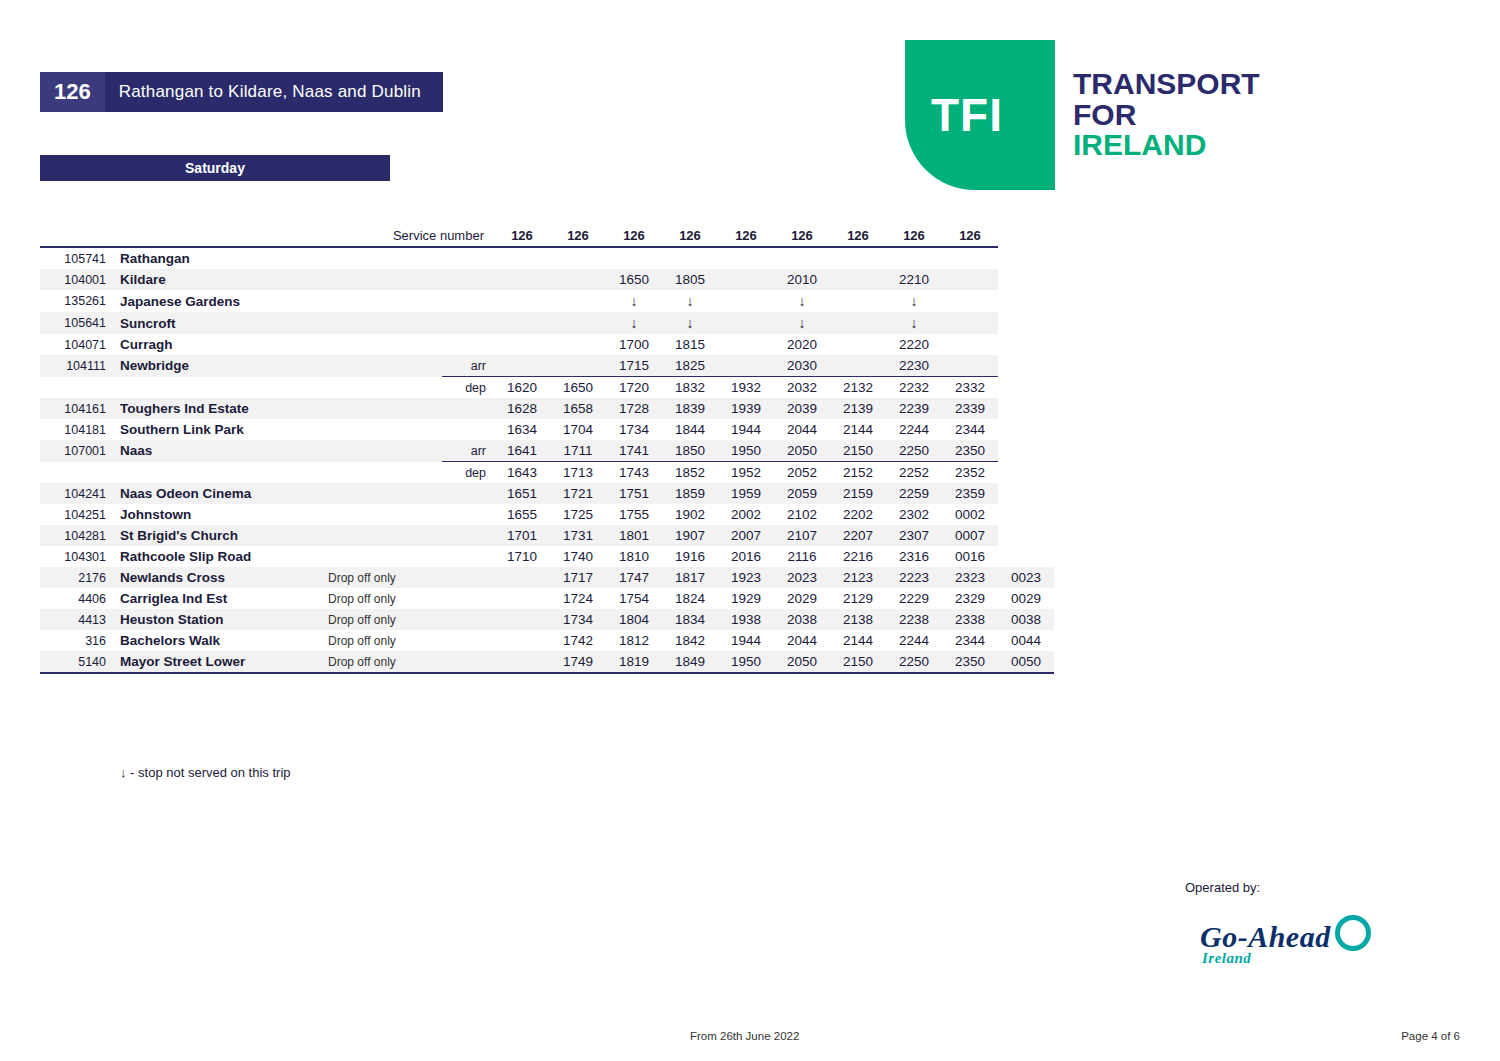126
Rathangan to Kildare, Naas and Dublin
Saturday
TFI
TRANSPORT
FOR
IRELAND
| | Service number | 126 | 126 | 126 | 126 | 126 | 126 | 126 | 126 | 126 |
| 105741 | Rathangan | | | | | | | | | | | |
| 104001 | Kildare | | | | | 1650 | 1805 | | 2010 | | 2210 | |
| 135261 | Japanese Gardens | | | | | ↓ | ↓ | | ↓ | | ↓ | |
| 105641 | Suncroft | | | | | ↓ | ↓ | | ↓ | | ↓ | |
| 104071 | Curragh | | | | | 1700 | 1815 | | 2020 | | 2220 | |
| 104111 | Newbridge | | arr | | | 1715 | 1825 | | 2030 | | 2230 | |
| | | | dep | 1620 | 1650 | 1720 | 1832 | 1932 | 2032 | 2132 | 2232 | 2332 |
| 104161 | Toughers Ind Estate | | | 1628 | 1658 | 1728 | 1839 | 1939 | 2039 | 2139 | 2239 | 2339 |
| 104181 | Southern Link Park | | | 1634 | 1704 | 1734 | 1844 | 1944 | 2044 | 2144 | 2244 | 2344 |
| 107001 | Naas | | arr | 1641 | 1711 | 1741 | 1850 | 1950 | 2050 | 2150 | 2250 | 2350 |
| | | | dep | 1643 | 1713 | 1743 | 1852 | 1952 | 2052 | 2152 | 2252 | 2352 |
| 104241 | Naas Odeon Cinema | | | 1651 | 1721 | 1751 | 1859 | 1959 | 2059 | 2159 | 2259 | 2359 |
| 104251 | Johnstown | | | 1655 | 1725 | 1755 | 1902 | 2002 | 2102 | 2202 | 2302 | 0002 |
| 104281 | St Brigid's Church | | | 1701 | 1731 | 1801 | 1907 | 2007 | 2107 | 2207 | 2307 | 0007 |
| 104301 | Rathcoole Slip Road | | | 1710 | 1740 | 1810 | 1916 | 2016 | 2116 | 2216 | 2316 | 0016 |
| 2176 | Newlands Cross | Drop off only | | | 1717 | 1747 | 1817 | 1923 | 2023 | 2123 | 2223 | 2323 | 0023 |
| 4406 | Carriglea Ind Est | Drop off only | | | 1724 | 1754 | 1824 | 1929 | 2029 | 2129 | 2229 | 2329 | 0029 |
| 4413 | Heuston Station | Drop off only | | | 1734 | 1804 | 1834 | 1938 | 2038 | 2138 | 2238 | 2338 | 0038 |
| 316 | Bachelors Walk | Drop off only | | | 1742 | 1812 | 1842 | 1944 | 2044 | 2144 | 2244 | 2344 | 0044 |
| 5140 | Mayor Street Lower | Drop off only | | | 1749 | 1819 | 1849 | 1950 | 2050 | 2150 | 2250 | 2350 | 0050 |
↓ - stop not served on this trip
Operated by:
Go-Ahead Ireland
From 26th June 2022
Page 4 of 6